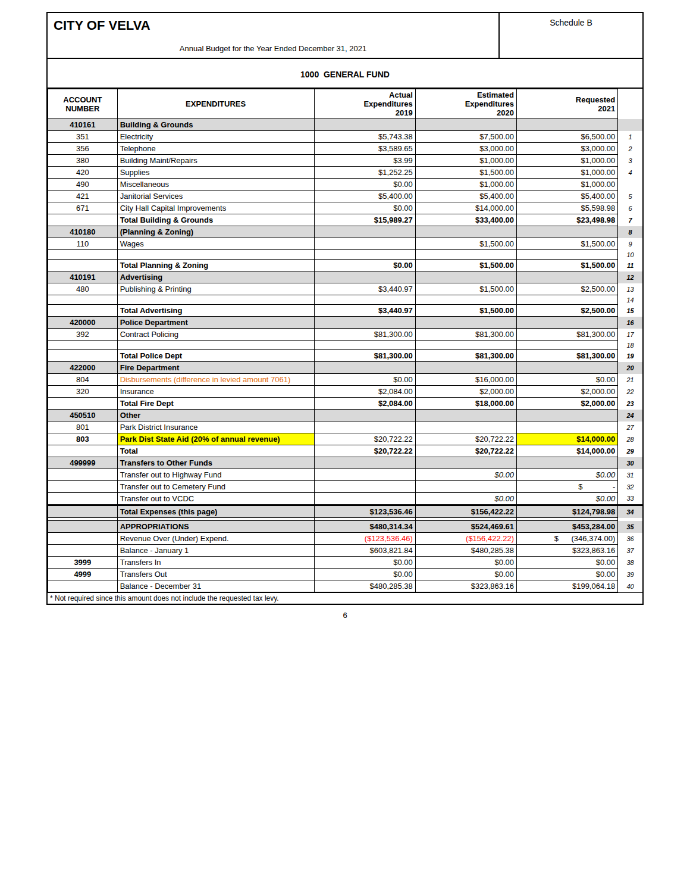CITY OF VELVA
Annual Budget for the Year Ended December 31, 2021
Schedule B
1000 GENERAL FUND
| ACCOUNT NUMBER | EXPENDITURES | Actual Expenditures 2019 | Estimated Expenditures 2020 | Requested 2021 | |
| --- | --- | --- | --- | --- | --- |
| 410161 | Building & Grounds | | | | |
| 351 | Electricity | $5,743.38 | $7,500.00 | $6,500.00 | 1 |
| 356 | Telephone | $3,589.65 | $3,000.00 | $3,000.00 | 2 |
| 380 | Building Maint/Repairs | $3.99 | $1,000.00 | $1,000.00 | 3 |
| 420 | Supplies | $1,252.25 | $1,500.00 | $1,000.00 | 4 |
| 490 | Miscellaneous | $0.00 | $1,000.00 | $1,000.00 | |
| 421 | Janitorial Services | $5,400.00 | $5,400.00 | $5,400.00 | 5 |
| 671 | City Hall Capital Improvements | $0.00 | $14,000.00 | $5,598.98 | 6 |
| | Total Building & Grounds | $15,989.27 | $33,400.00 | $23,498.98 | 7 |
| 410180 | (Planning & Zoning) | | | | 8 |
| 110 | Wages | | $1,500.00 | $1,500.00 | 9 |
| | | | | | 10 |
| | Total Planning & Zoning | $0.00 | $1,500.00 | $1,500.00 | 11 |
| 410191 | Advertising | | | | 12 |
| 480 | Publishing & Printing | $3,440.97 | $1,500.00 | $2,500.00 | 13 |
| | | | | | 14 |
| | Total Advertising | $3,440.97 | $1,500.00 | $2,500.00 | 15 |
| 420000 | Police Department | | | | 16 |
| 392 | Contract Policing | $81,300.00 | $81,300.00 | $81,300.00 | 17 |
| | | | | | 18 |
| | Total Police Dept | $81,300.00 | $81,300.00 | $81,300.00 | 19 |
| 422000 | Fire Department | | | | 20 |
| 804 | Disbursements (difference in levied amount 7061) | $0.00 | $16,000.00 | $0.00 | 21 |
| 320 | Insurance | $2,084.00 | $2,000.00 | $2,000.00 | 22 |
| | Total Fire Dept | $2,084.00 | $18,000.00 | $2,000.00 | 23 |
| 450510 | Other | | | | 24 |
| 801 | Park District Insurance | | | | 27 |
| 803 | Park Dist State Aid (20% of annual revenue) | $20,722.22 | $20,722.22 | $14,000.00 | 28 |
| | Total | $20,722.22 | $20,722.22 | $14,000.00 | 29 |
| 499999 | Transfers to Other Funds | | | | 30 |
| | Transfer out to Highway Fund | | $0.00 | $0.00 | 31 |
| | Transfer out to Cemetery Fund | | | $ - | 32 |
| | Transfer out to VCDC | | $0.00 | $0.00 | 33 |
| | Total Expenses (this page) | $123,536.46 | $156,422.22 | $124,798.98 | 34 |
| | APPROPRIATIONS | $480,314.34 | $524,469.61 | $453,284.00 | 35 |
| | Revenue Over (Under) Expend. | ($123,536.46) | ($156,422.22) | $ (346,374.00) | 36 |
| | Balance - January 1 | $603,821.84 | $480,285.38 | $323,863.16 | 37 |
| 3999 | Transfers In | $0.00 | $0.00 | $0.00 | 38 |
| 4999 | Transfers Out | $0.00 | $0.00 | $0.00 | 39 |
| | Balance - December 31 | $480,285.38 | $323,863.16 | $199,064.18 | 40 |
* Not required since this amount does not include the requested tax levy.
6